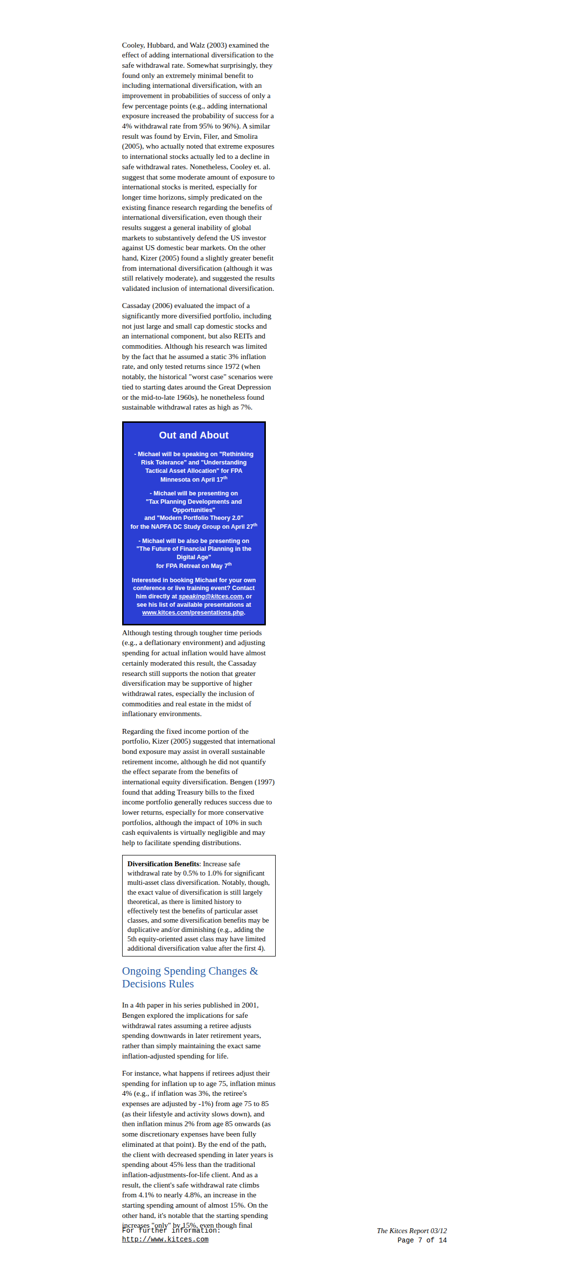Cooley, Hubbard, and Walz (2003) examined the effect of adding international diversification to the safe withdrawal rate. Somewhat surprisingly, they found only an extremely minimal benefit to including international diversification, with an improvement in probabilities of success of only a few percentage points (e.g., adding international exposure increased the probability of success for a 4% withdrawal rate from 95% to 96%). A similar result was found by Ervin, Filer, and Smolira (2005), who actually noted that extreme exposures to international stocks actually led to a decline in safe withdrawal rates. Nonetheless, Cooley et. al. suggest that some moderate amount of exposure to international stocks is merited, especially for longer time horizons, simply predicated on the existing finance research regarding the benefits of international diversification, even though their results suggest a general inability of global markets to substantively defend the US investor against US domestic bear markets. On the other hand, Kizer (2005) found a slightly greater benefit from international diversification (although it was still relatively moderate), and suggested the results validated inclusion of international diversification.
Cassaday (2006) evaluated the impact of a significantly more diversified portfolio, including not just large and small cap domestic stocks and an international component, but also REITs and commodities. Although his research was limited by the fact that he assumed a static 3% inflation rate, and only tested returns since 1972 (when notably, the historical "worst case" scenarios were tied to starting dates around the Great Depression or the mid-to-late 1960s), he nonetheless found sustainable withdrawal rates as high as 7%.
Out and About
- Michael will be speaking on "Rethinking Risk Tolerance" and "Understanding Tactical Asset Allocation" for FPA Minnesota on April 17th
- Michael will be presenting on
"Tax Planning Developments and Opportunities"
and "Modern Portfolio Theory 2.0"
for the NAPFA DC Study Group on April 27th
- Michael will be also be presenting on
"The Future of Financial Planning in the Digital Age"
for FPA Retreat on May 7th
Interested in booking Michael for your own conference or live training event? Contact him directly at speaking@kitces.com, or see his list of available presentations at www.kitces.com/presentations.php.
Although testing through tougher time periods (e.g., a deflationary environment) and adjusting spending for actual inflation would have almost certainly moderated this result, the Cassaday research still supports the notion that greater diversification may be supportive of higher withdrawal rates, especially the inclusion of commodities and real estate in the midst of inflationary environments.
Regarding the fixed income portion of the portfolio, Kizer (2005) suggested that international bond exposure may assist in overall sustainable retirement income, although he did not quantify the effect separate from the benefits of international equity diversification. Bengen (1997) found that adding Treasury bills to the fixed income portfolio generally reduces success due to lower returns, especially for more conservative portfolios, although the impact of 10% in such cash equivalents is virtually negligible and may help to facilitate spending distributions.
Diversification Benefits: Increase safe withdrawal rate by 0.5% to 1.0% for significant multi-asset class diversification. Notably, though, the exact value of diversification is still largely theoretical, as there is limited history to effectively test the benefits of particular asset classes, and some diversification benefits may be duplicative and/or diminishing (e.g., adding the 5th equity-oriented asset class may have limited additional diversification value after the first 4).
Ongoing Spending Changes & Decisions Rules
In a 4th paper in his series published in 2001, Bengen explored the implications for safe withdrawal rates assuming a retiree adjusts spending downwards in later retirement years, rather than simply maintaining the exact same inflation-adjusted spending for life.
For instance, what happens if retirees adjust their spending for inflation up to age 75, inflation minus 4% (e.g., if inflation was 3%, the retiree's expenses are adjusted by -1%) from age 75 to 85 (as their lifestyle and activity slows down), and then inflation minus 2% from age 85 onwards (as some discretionary expenses have been fully eliminated at that point). By the end of the path, the client with decreased spending in later years is spending about 45% less than the traditional inflation-adjustments-for-life client. And as a result, the client's safe withdrawal rate climbs from 4.1% to nearly 4.8%, an increase in the starting spending amount of almost 15%. On the other hand, it's notable that the starting spending increases "only" by 15%, even though final
For further information:
http://www.kitces.com
The Kitces Report 03/12
Page 7 of 14